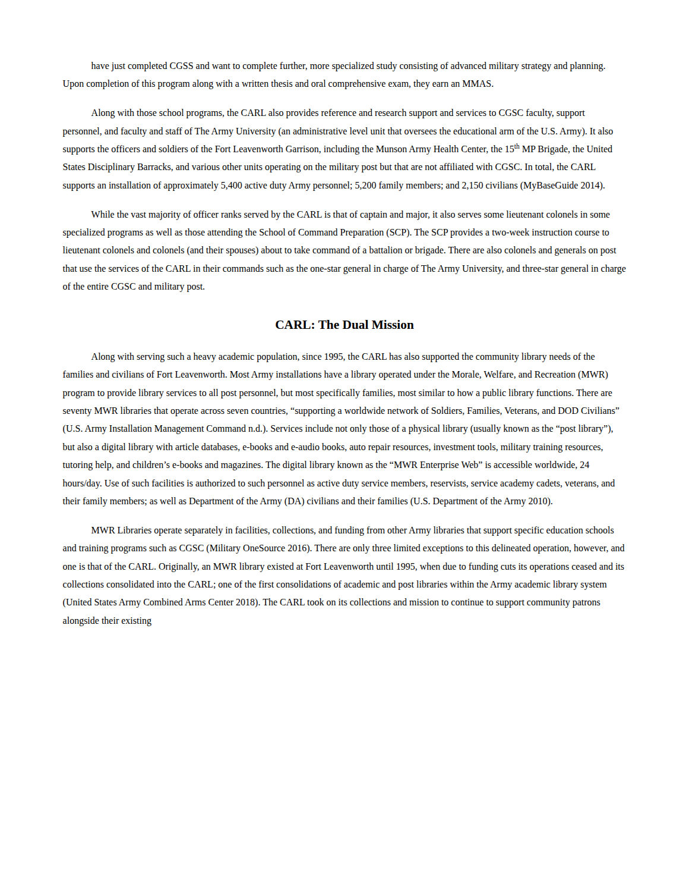have just completed CGSS and want to complete further, more specialized study consisting of advanced military strategy and planning. Upon completion of this program along with a written thesis and oral comprehensive exam, they earn an MMAS.
Along with those school programs, the CARL also provides reference and research support and services to CGSC faculty, support personnel, and faculty and staff of The Army University (an administrative level unit that oversees the educational arm of the U.S. Army). It also supports the officers and soldiers of the Fort Leavenworth Garrison, including the Munson Army Health Center, the 15th MP Brigade, the United States Disciplinary Barracks, and various other units operating on the military post but that are not affiliated with CGSC. In total, the CARL supports an installation of approximately 5,400 active duty Army personnel; 5,200 family members; and 2,150 civilians (MyBaseGuide 2014).
While the vast majority of officer ranks served by the CARL is that of captain and major, it also serves some lieutenant colonels in some specialized programs as well as those attending the School of Command Preparation (SCP). The SCP provides a two-week instruction course to lieutenant colonels and colonels (and their spouses) about to take command of a battalion or brigade. There are also colonels and generals on post that use the services of the CARL in their commands such as the one-star general in charge of The Army University, and three-star general in charge of the entire CGSC and military post.
CARL: The Dual Mission
Along with serving such a heavy academic population, since 1995, the CARL has also supported the community library needs of the families and civilians of Fort Leavenworth. Most Army installations have a library operated under the Morale, Welfare, and Recreation (MWR) program to provide library services to all post personnel, but most specifically families, most similar to how a public library functions. There are seventy MWR libraries that operate across seven countries, “supporting a worldwide network of Soldiers, Families, Veterans, and DOD Civilians” (U.S. Army Installation Management Command n.d.). Services include not only those of a physical library (usually known as the “post library”), but also a digital library with article databases, e-books and e-audio books, auto repair resources, investment tools, military training resources, tutoring help, and children’s e-books and magazines. The digital library known as the “MWR Enterprise Web” is accessible worldwide, 24 hours/day. Use of such facilities is authorized to such personnel as active duty service members, reservists, service academy cadets, veterans, and their family members; as well as Department of the Army (DA) civilians and their families (U.S. Department of the Army 2010).
MWR Libraries operate separately in facilities, collections, and funding from other Army libraries that support specific education schools and training programs such as CGSC (Military OneSource 2016). There are only three limited exceptions to this delineated operation, however, and one is that of the CARL. Originally, an MWR library existed at Fort Leavenworth until 1995, when due to funding cuts its operations ceased and its collections consolidated into the CARL; one of the first consolidations of academic and post libraries within the Army academic library system (United States Army Combined Arms Center 2018). The CARL took on its collections and mission to continue to support community patrons alongside their existing